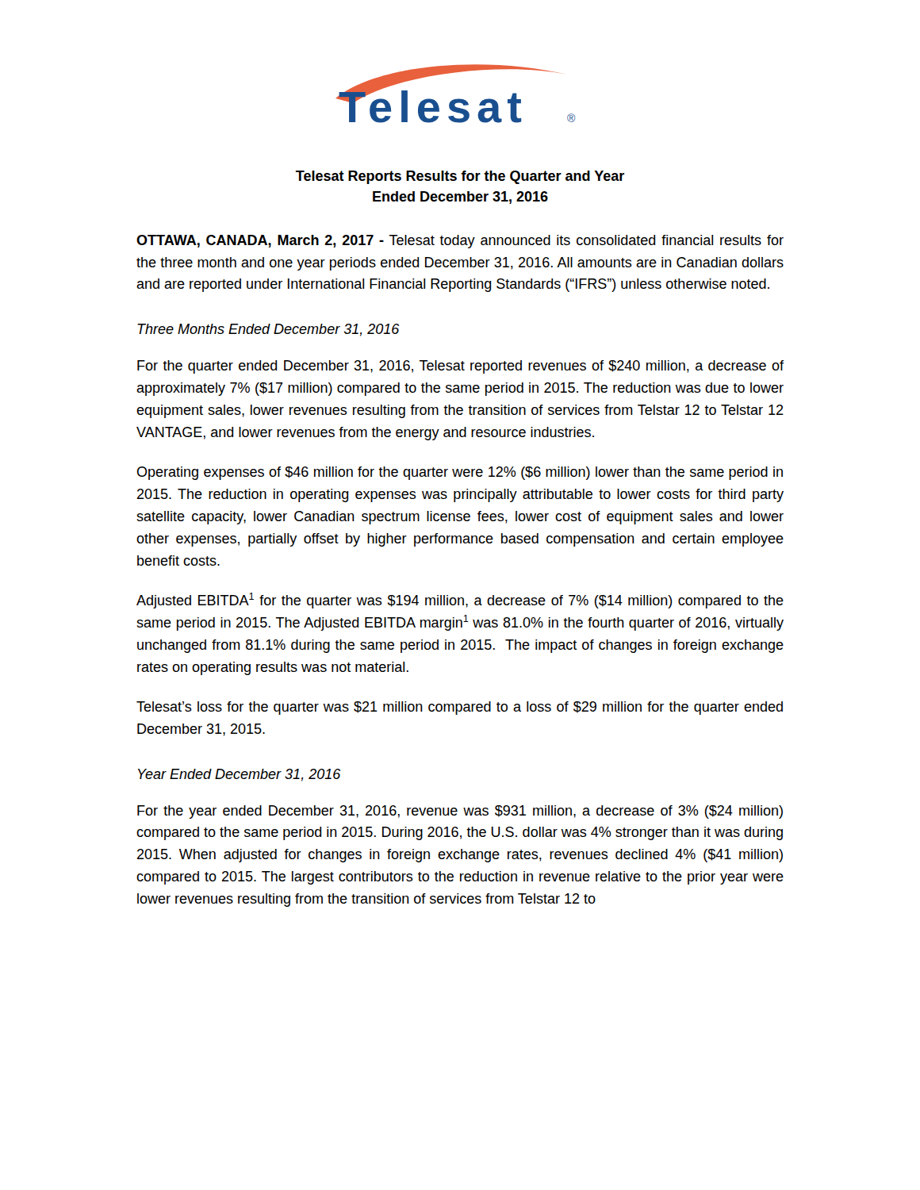Telesat ®
Telesat Reports Results for the Quarter and Year
Ended December 31, 2016
OTTAWA, CANADA, March 2, 2017 - Telesat today announced its consolidated financial results for the three month and one year periods ended December 31, 2016. All amounts are in Canadian dollars and are reported under International Financial Reporting Standards (“IFRS”) unless otherwise noted.
Three Months Ended December 31, 2016
For the quarter ended December 31, 2016, Telesat reported revenues of $240 million, a decrease of approximately 7% ($17 million) compared to the same period in 2015. The reduction was due to lower equipment sales, lower revenues resulting from the transition of services from Telstar 12 to Telstar 12 VANTAGE, and lower revenues from the energy and resource industries.
Operating expenses of $46 million for the quarter were 12% ($6 million) lower than the same period in 2015. The reduction in operating expenses was principally attributable to lower costs for third party satellite capacity, lower Canadian spectrum license fees, lower cost of equipment sales and lower other expenses, partially offset by higher performance based compensation and certain employee benefit costs.
Adjusted EBITDA1 for the quarter was $194 million, a decrease of 7% ($14 million) compared to the same period in 2015. The Adjusted EBITDA margin1 was 81.0% in the fourth quarter of 2016, virtually unchanged from 81.1% during the same period in 2015. The impact of changes in foreign exchange rates on operating results was not material.
Telesat’s loss for the quarter was $21 million compared to a loss of $29 million for the quarter ended December 31, 2015.
Year Ended December 31, 2016
For the year ended December 31, 2016, revenue was $931 million, a decrease of 3% ($24 million) compared to the same period in 2015. During 2016, the U.S. dollar was 4% stronger than it was during 2015. When adjusted for changes in foreign exchange rates, revenues declined 4% ($41 million) compared to 2015. The largest contributors to the reduction in revenue relative to the prior year were lower revenues resulting from the transition of services from Telstar 12 to